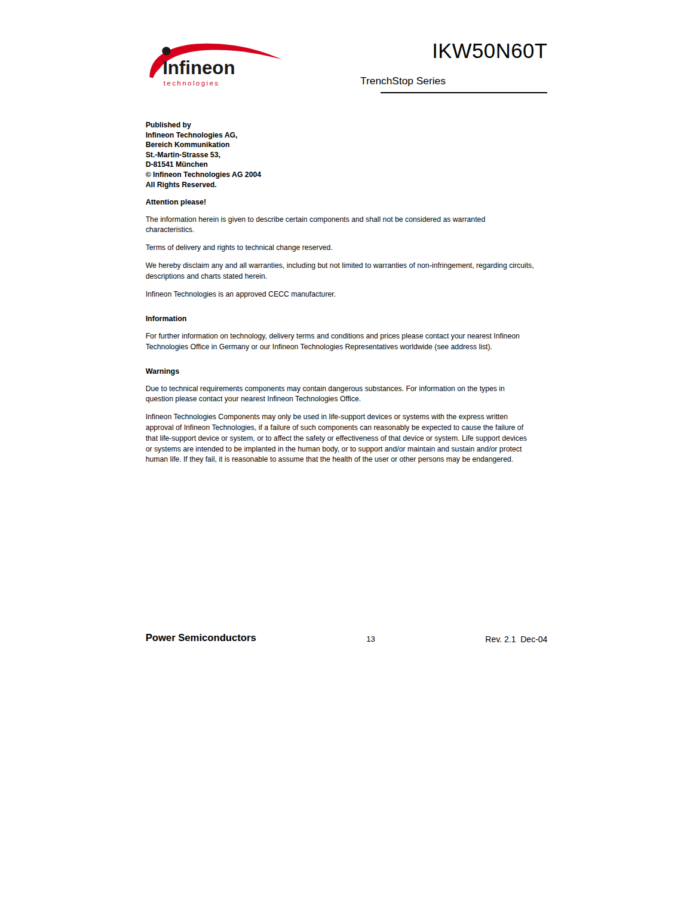Infineon technologies
IKW50N60T
TrenchStop Series
Published by
Infineon Technologies AG,
Bereich Kommunikation
St.-Martin-Strasse 53,
D-81541 München
© Infineon Technologies AG 2004
All Rights Reserved.
Attention please!
The information herein is given to describe certain components and shall not be considered as warranted characteristics.
Terms of delivery and rights to technical change reserved.
We hereby disclaim any and all warranties, including but not limited to warranties of non-infringement, regarding circuits, descriptions and charts stated herein.
Infineon Technologies is an approved CECC manufacturer.
Information
For further information on technology, delivery terms and conditions and prices please contact your nearest Infineon Technologies Office in Germany or our Infineon Technologies Representatives worldwide (see address list).
Warnings
Due to technical requirements components may contain dangerous substances. For information on the types in question please contact your nearest Infineon Technologies Office.
Infineon Technologies Components may only be used in life-support devices or systems with the express written approval of Infineon Technologies, if a failure of such components can reasonably be expected to cause the failure of that life-support device or system, or to affect the safety or effectiveness of that device or system. Life support devices or systems are intended to be implanted in the human body, or to support and/or maintain and sustain and/or protect human life. If they fail, it is reasonable to assume that the health of the user or other persons may be endangered.
Power Semiconductors
13
Rev. 2.1 Dec-04